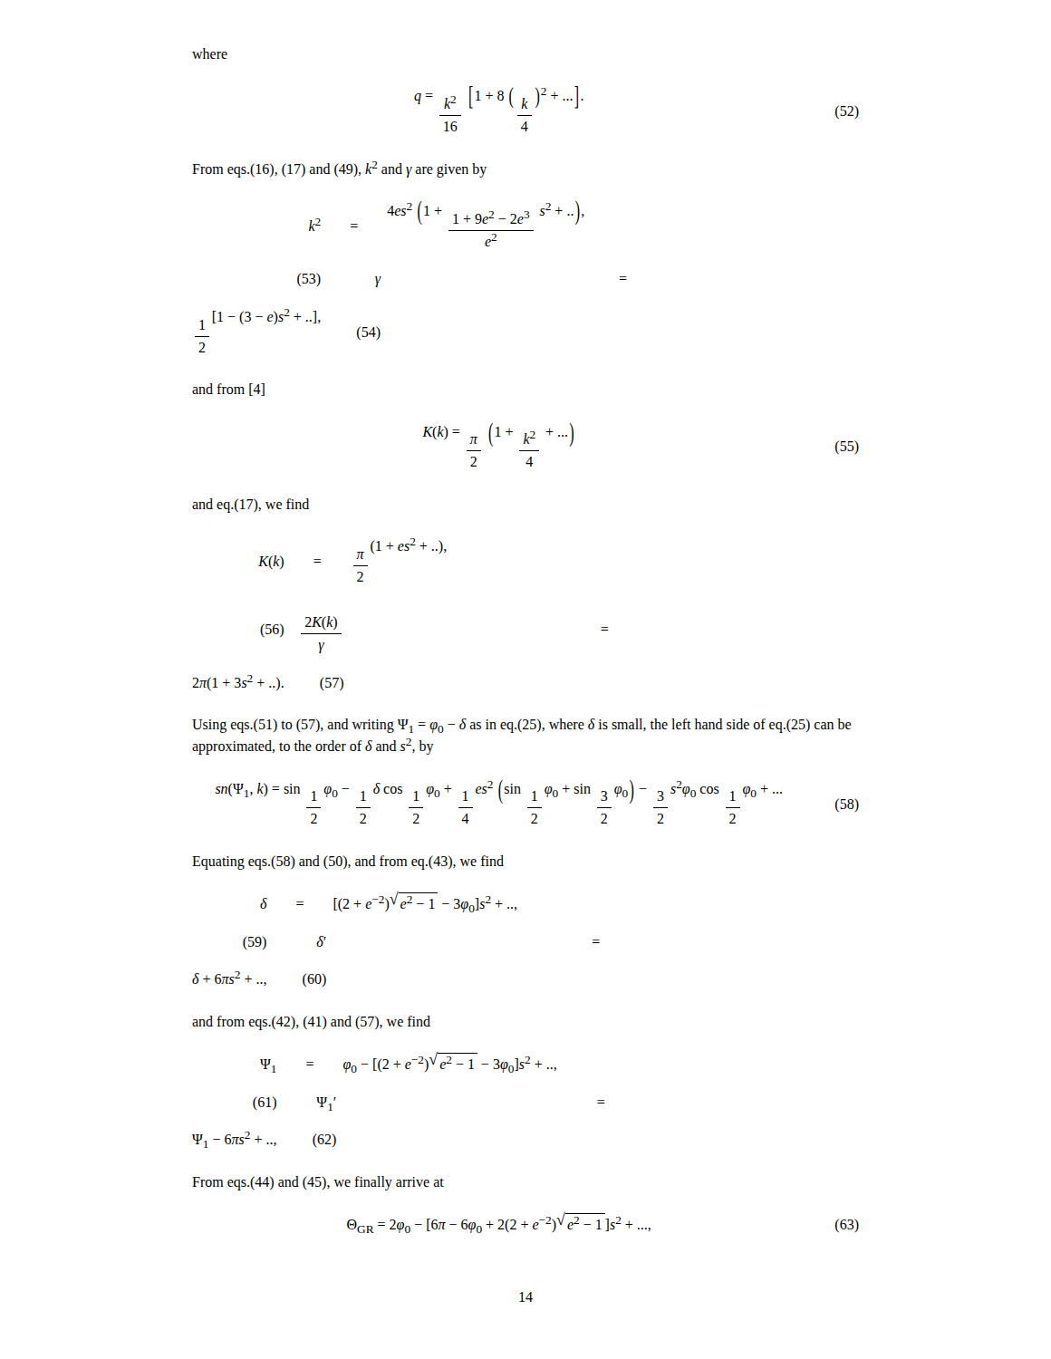where
q = k216 [1 + 8 (k 4)2 + ...].
(52)
From eqs.(16), (17) and (49), k2 and γ are given by
k2
=
4es2 (1 + 1 + 9e2 − 2e3 e2 s2 + ..),
(53)
γ
=
12[1 − (3 − e)s2 + ..],
(54)
and from [4]
K(k) = π 2 (1 + k24 + ...)
(55)
and eq.(17), we find
K(k)
=
π 2(1 + es2 + ..),
(56)
2K(k) γ
=
2π(1 + 3s2 + ..).
(57)
Using eqs.(51) to (57), and writing Ψ1 = φ0 − δ as in eq.(25), where δ is small, the left hand side of eq.(25) can be approximated, to the order of δ and s2, by
sn(Ψ1, k) = sin 12 φ0 − 12 δ cos 12 φ0 + 14 es2 (sin 12 φ0 + sin 32 φ0) − 32 s2φ0 cos 12 φ0 + ...
(58)
Equating eqs.(58) and (50), and from eq.(43), we find
δ
=
[(2 + e−2)e2 − 1 − 3φ0]s2 + ..,
(59)
δ′
=
δ + 6πs2 + ..,
(60)
and from eqs.(42), (41) and (57), we find
Ψ1
=
φ0 − [(2 + e−2)e2 − 1 − 3φ0]s2 + ..,
(61)
Ψ1′
=
Ψ1 − 6πs2 + ..,
(62)
From eqs.(44) and (45), we finally arrive at
ΘGR = 2φ0 − [6π − 6φ0 + 2(2 + e−2)e2 − 1]s2 + ...,
(63)
14